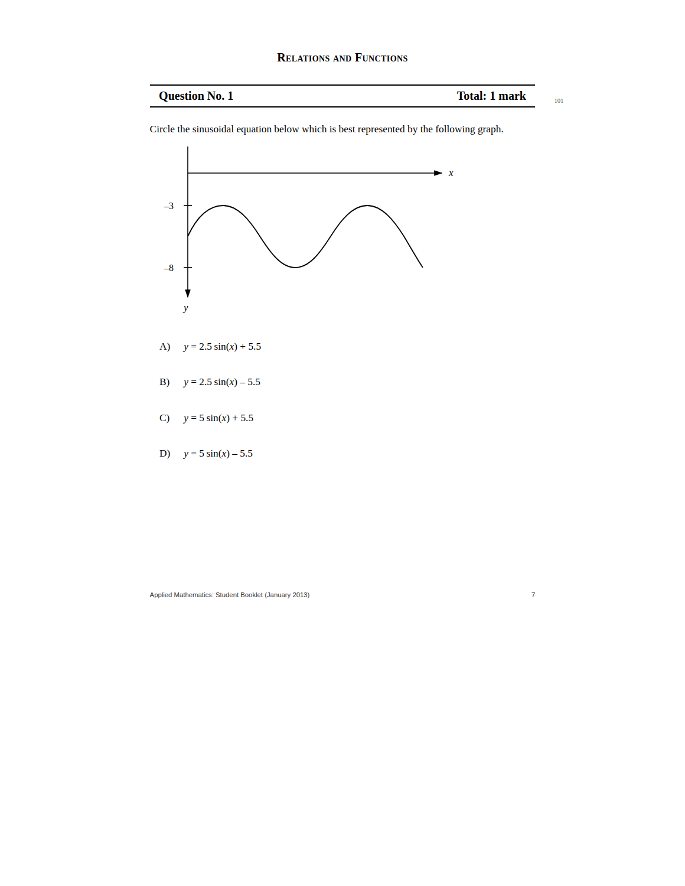Relations and Functions
Question No. 1
Total: 1 mark
101
Circle the sinusoidal equation below which is best represented by the following graph.
x y –3 –8
A)
y = 2.5 sin(x) + 5.5
B)
y = 2.5 sin(x) – 5.5
C)
y = 5 sin(x) + 5.5
D)
y = 5 sin(x) – 5.5
Applied Mathematics: Student Booklet (January 2013)
7